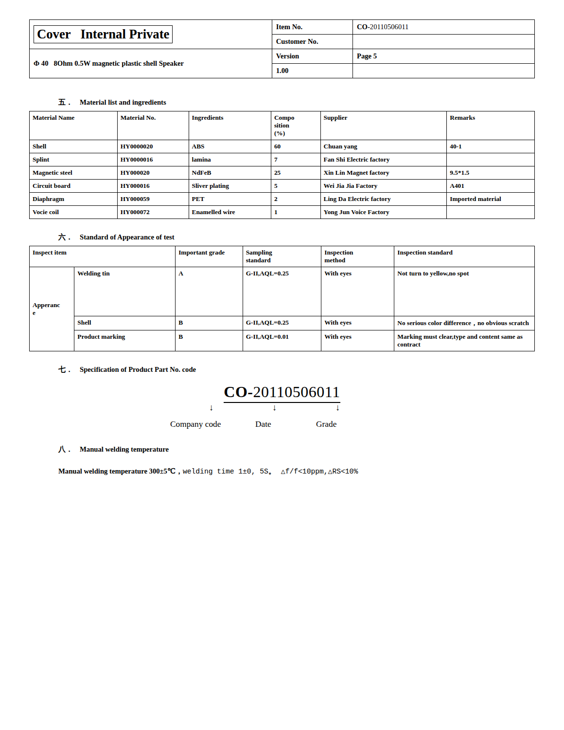| Cover Internal Private | Item No. | CO- 20110506011 |
| Customer No. | |
| Φ 40 8Ohm 0.5W magnetic plastic shell Speaker | Version | Page 5 |
| 1.00 | |
五．Material list and ingredients
| Material Name | Material No. | Ingredients | Compo sition (%) | Supplier | Remarks |
| --- | --- | --- | --- | --- | --- |
| Shell | HY0000020 | ABS | 60 | Chuan yang | 40-1 |
| Splint | HY0000016 | lamina | 7 | Fan Shi Electric factory | |
| Magnetic steel | HY000020 | NdFeB | 25 | Xin Lin Magnet factory | 9.5*1.5 |
| Circuit board | HY000016 | Sliver plating | 5 | Wei Jia Jia Factory | A401 |
| Diaphragm | HY000059 | PET | 2 | Ling Da Electric factory | Imported material |
| Vocie coil | HY000072 | Enamelled wire | 1 | Yong Jun Voice Factory | |
六．Standard of Appearance of test
| Inspect item | Important grade | Sampling standard | Inspection method | Inspection standard |
| --- | --- | --- | --- | --- |
| Apperanc e | Welding tin | A | G-II,AQL=0.25 | With eyes | Not turn to yellow,no spot |
| Shell | B | G-II,AQL=0.25 | With eyes | No serious color difference，no obvious scratch |
| Product marking | B | G-II,AQL=0.01 | With eyes | Marking must clear,type and content same as contract |
七．Specification of Product Part No. code
CO-20110506011
↓ ↓ ↓
Company code Date Grade
八．Manual welding temperature
Manual welding temperature 300±5℃，welding time 1±0, 5S。 △f/f<10ppm,△RS<10%